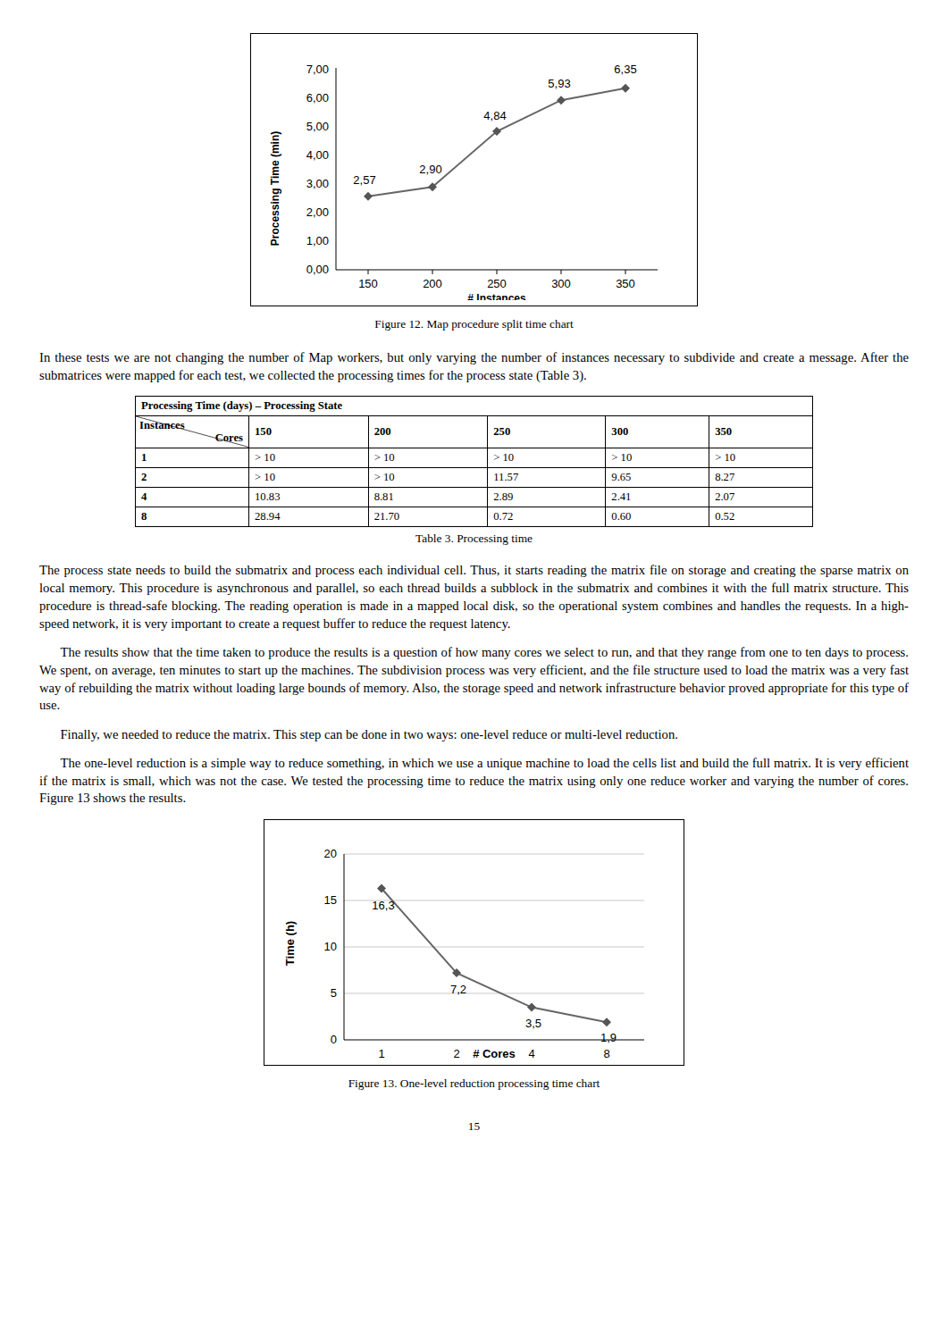Processing Time (min) 7,00 6,00 5,00 4,00 3,00 2,00 1,00 0,00 150 200 250 300 350 2,57 2,90 4,84 5,93 6,35 # Instances
Figure 12. Map procedure split time chart
In these tests we are not changing the number of Map workers, but only varying the number of instances necessary to subdivide and create a message. After the submatrices were mapped for each test, we collected the processing times for the process state (Table 3).
Processing Time (days) – Processing State
| Instances Cores | 150 | 200 | 250 | 300 | 350 |
| --- | --- | --- | --- | --- | --- |
| 1 | > 10 | > 10 | > 10 | > 10 | > 10 |
| 2 | > 10 | > 10 | 11.57 | 9.65 | 8.27 |
| 4 | 10.83 | 8.81 | 2.89 | 2.41 | 2.07 |
| 8 | 28.94 | 21.70 | 0.72 | 0.60 | 0.52 |
Table 3. Processing time
The process state needs to build the submatrix and process each individual cell. Thus, it starts reading the matrix file on storage and creating the sparse matrix on local memory. This procedure is asynchronous and parallel, so each thread builds a subblock in the submatrix and combines it with the full matrix structure. This procedure is thread-safe blocking. The reading operation is made in a mapped local disk, so the operational system combines and handles the requests. In a high-speed network, it is very important to create a request buffer to reduce the request latency.
The results show that the time taken to produce the results is a question of how many cores we select to run, and that they range from one to ten days to process. We spent, on average, ten minutes to start up the machines. The subdivision process was very efficient, and the file structure used to load the matrix was a very fast way of rebuilding the matrix without loading large bounds of memory. Also, the storage speed and network infrastructure behavior proved appropriate for this type of use.
Finally, we needed to reduce the matrix. This step can be done in two ways: one-level reduce or multi-level reduction.
The one-level reduction is a simple way to reduce something, in which we use a unique machine to load the cells list and build the full matrix. It is very efficient if the matrix is small, which was not the case. We tested the processing time to reduce the matrix using only one reduce worker and varying the number of cores. Figure 13 shows the results.
Time (h) 20 15 10 5 0 1 2 4 8 16,3 7,2 3,5 1,9 # Cores
Figure 13. One-level reduction processing time chart
15